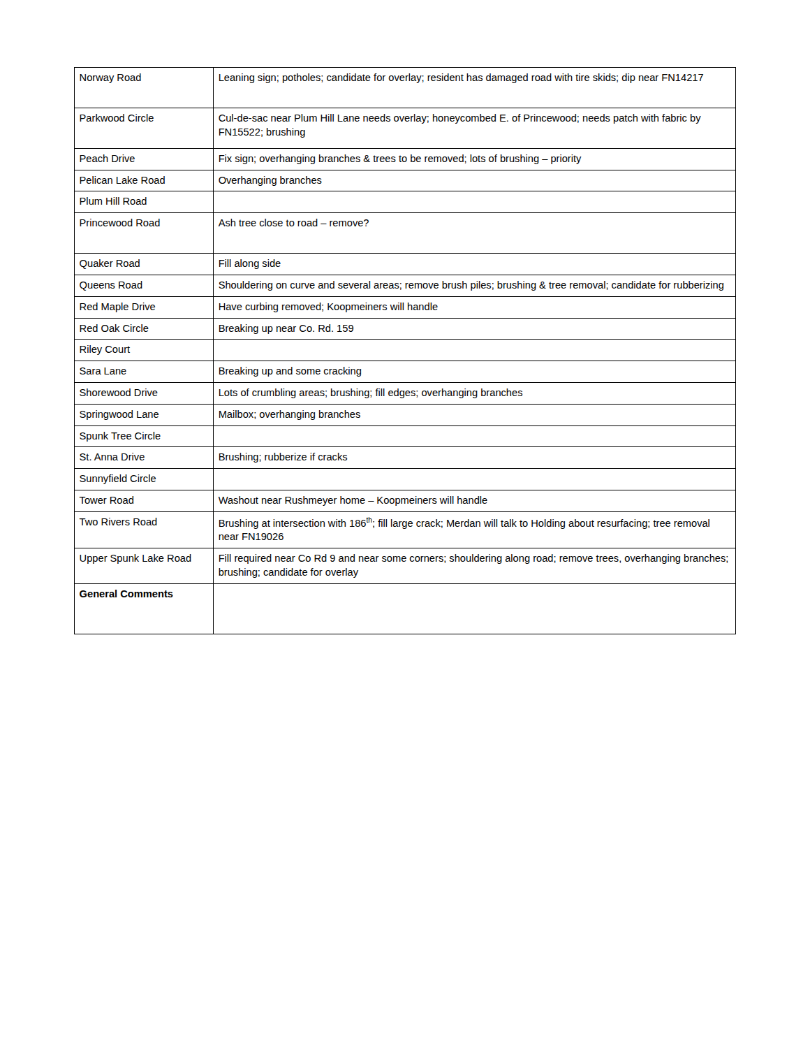| Norway Road | Leaning sign; potholes; candidate for overlay; resident has damaged road with tire skids; dip near FN14217 |
| Parkwood Circle | Cul-de-sac near Plum Hill Lane needs overlay; honeycombed E. of Princewood; needs patch with fabric by FN15522; brushing |
| Peach Drive | Fix sign; overhanging branches & trees to be removed; lots of brushing – priority |
| Pelican Lake Road | Overhanging branches |
| Plum Hill Road | |
| Princewood Road | Ash tree close to road – remove? |
| Quaker Road | Fill along side |
| Queens Road | Shouldering on curve and several areas; remove brush piles; brushing & tree removal; candidate for rubberizing |
| Red Maple Drive | Have curbing removed; Koopmeiners will handle |
| Red Oak Circle | Breaking up near Co. Rd. 159 |
| Riley Court | |
| Sara Lane | Breaking up and some cracking |
| Shorewood Drive | Lots of crumbling areas; brushing; fill edges; overhanging branches |
| Springwood Lane | Mailbox; overhanging branches |
| Spunk Tree Circle | |
| St. Anna Drive | Brushing; rubberize if cracks |
| Sunnyfield Circle | |
| Tower Road | Washout near Rushmeyer home – Koopmeiners will handle |
| Two Rivers Road | Brushing at intersection with 186 th ; fill large crack; Merdan will talk to Holding about resurfacing; tree removal near FN19026 |
| Upper Spunk Lake Road | Fill required near Co Rd 9 and near some corners; shouldering along road; remove trees, overhanging branches; brushing; candidate for overlay |
| General Comments | |